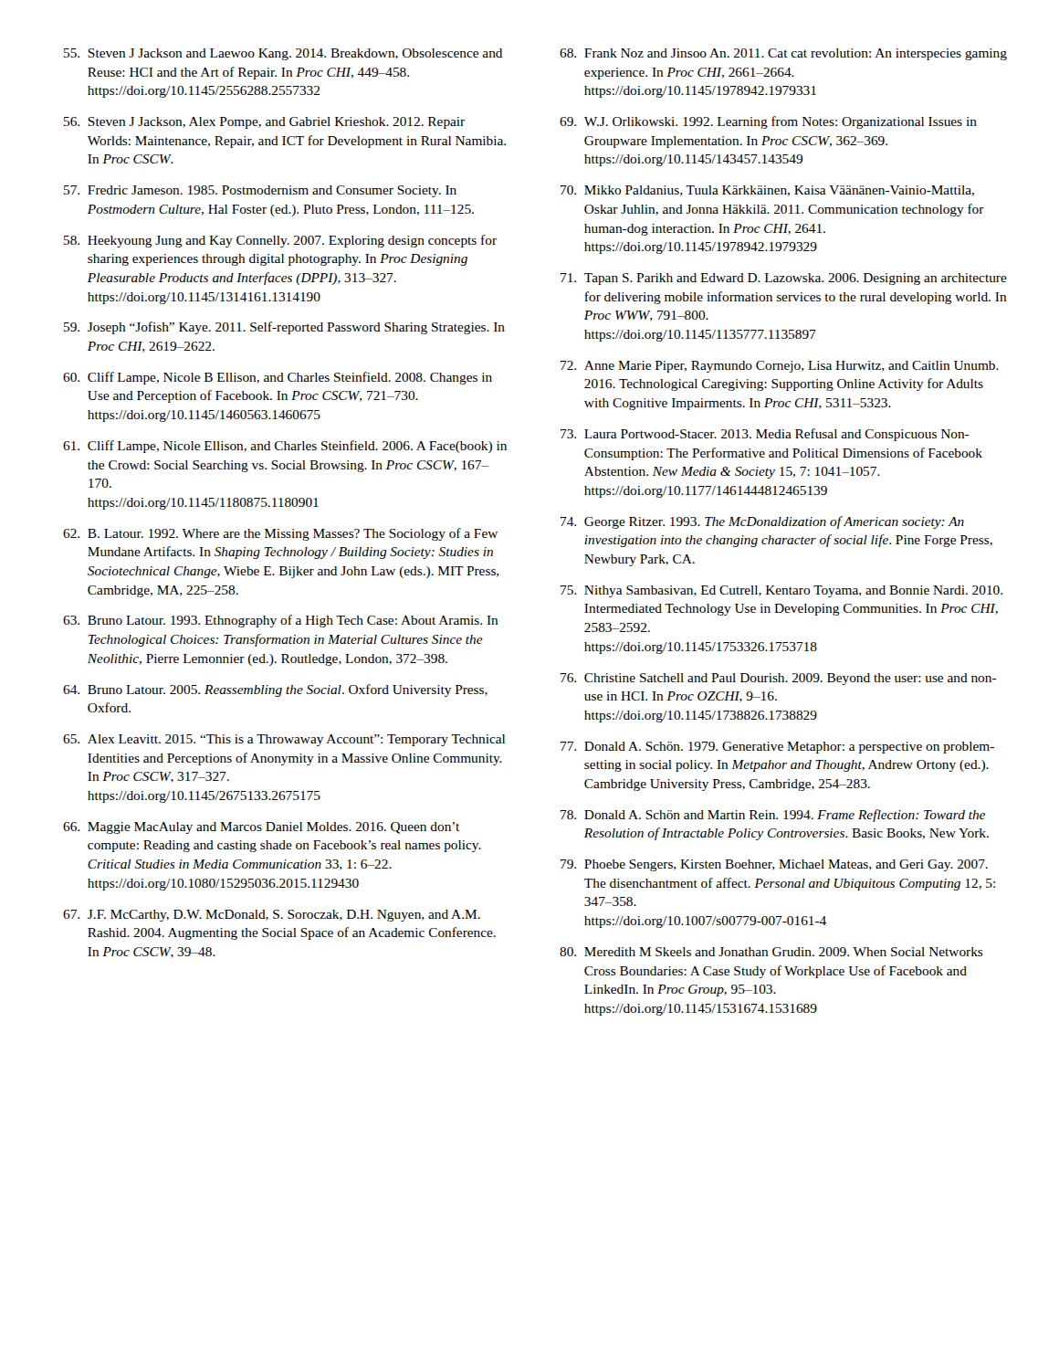55. Steven J Jackson and Laewoo Kang. 2014. Breakdown, Obsolescence and Reuse: HCI and the Art of Repair. In Proc CHI, 449–458. https://doi.org/10.1145/2556288.2557332
56. Steven J Jackson, Alex Pompe, and Gabriel Krieshok. 2012. Repair Worlds: Maintenance, Repair, and ICT for Development in Rural Namibia. In Proc CSCW.
57. Fredric Jameson. 1985. Postmodernism and Consumer Society. In Postmodern Culture, Hal Foster (ed.). Pluto Press, London, 111–125.
58. Heekyoung Jung and Kay Connelly. 2007. Exploring design concepts for sharing experiences through digital photography. In Proc Designing Pleasurable Products and Interfaces (DPPI), 313–327. https://doi.org/10.1145/1314161.1314190
59. Joseph “Jofish” Kaye. 2011. Self-reported Password Sharing Strategies. In Proc CHI, 2619–2622.
60. Cliff Lampe, Nicole B Ellison, and Charles Steinfield. 2008. Changes in Use and Perception of Facebook. In Proc CSCW, 721–730. https://doi.org/10.1145/1460563.1460675
61. Cliff Lampe, Nicole Ellison, and Charles Steinfield. 2006. A Face(book) in the Crowd: Social Searching vs. Social Browsing. In Proc CSCW, 167–170. https://doi.org/10.1145/1180875.1180901
62. B. Latour. 1992. Where are the Missing Masses? The Sociology of a Few Mundane Artifacts. In Shaping Technology / Building Society: Studies in Sociotechnical Change, Wiebe E. Bijker and John Law (eds.). MIT Press, Cambridge, MA, 225–258.
63. Bruno Latour. 1993. Ethnography of a High Tech Case: About Aramis. In Technological Choices: Transformation in Material Cultures Since the Neolithic, Pierre Lemonnier (ed.). Routledge, London, 372–398.
64. Bruno Latour. 2005. Reassembling the Social. Oxford University Press, Oxford.
65. Alex Leavitt. 2015. “This is a Throwaway Account”: Temporary Technical Identities and Perceptions of Anonymity in a Massive Online Community. In Proc CSCW, 317–327. https://doi.org/10.1145/2675133.2675175
66. Maggie MacAulay and Marcos Daniel Moldes. 2016. Queen don’t compute: Reading and casting shade on Facebook’s real names policy. Critical Studies in Media Communication 33, 1: 6–22. https://doi.org/10.1080/15295036.2015.1129430
67. J.F. McCarthy, D.W. McDonald, S. Soroczak, D.H. Nguyen, and A.M. Rashid. 2004. Augmenting the Social Space of an Academic Conference. In Proc CSCW, 39–48.
68. Frank Noz and Jinsoo An. 2011. Cat cat revolution: An interspecies gaming experience. In Proc CHI, 2661–2664. https://doi.org/10.1145/1978942.1979331
69. W.J. Orlikowski. 1992. Learning from Notes: Organizational Issues in Groupware Implementation. In Proc CSCW, 362–369. https://doi.org/10.1145/143457.143549
70. Mikko Paldanius, Tuula Kärkkäinen, Kaisa Väänänen-Vainio-Mattila, Oskar Juhlin, and Jonna Häkkilä. 2011. Communication technology for human-dog interaction. In Proc CHI, 2641. https://doi.org/10.1145/1978942.1979329
71. Tapan S. Parikh and Edward D. Lazowska. 2006. Designing an architecture for delivering mobile information services to the rural developing world. In Proc WWW, 791–800. https://doi.org/10.1145/1135777.1135897
72. Anne Marie Piper, Raymundo Cornejo, Lisa Hurwitz, and Caitlin Unumb. 2016. Technological Caregiving: Supporting Online Activity for Adults with Cognitive Impairments. In Proc CHI, 5311–5323.
73. Laura Portwood-Stacer. 2013. Media Refusal and Conspicuous Non-Consumption: The Performative and Political Dimensions of Facebook Abstention. New Media & Society 15, 7: 1041–1057. https://doi.org/10.1177/1461444812465139
74. George Ritzer. 1993. The McDonaldization of American society: An investigation into the changing character of social life. Pine Forge Press, Newbury Park, CA.
75. Nithya Sambasivan, Ed Cutrell, Kentaro Toyama, and Bonnie Nardi. 2010. Intermediated Technology Use in Developing Communities. In Proc CHI, 2583–2592. https://doi.org/10.1145/1753326.1753718
76. Christine Satchell and Paul Dourish. 2009. Beyond the user: use and non-use in HCI. In Proc OZCHI, 9–16. https://doi.org/10.1145/1738826.1738829
77. Donald A. Schön. 1979. Generative Metaphor: a perspective on problem-setting in social policy. In Metpahor and Thought, Andrew Ortony (ed.). Cambridge University Press, Cambridge, 254–283.
78. Donald A. Schön and Martin Rein. 1994. Frame Reflection: Toward the Resolution of Intractable Policy Controversies. Basic Books, New York.
79. Phoebe Sengers, Kirsten Boehner, Michael Mateas, and Geri Gay. 2007. The disenchantment of affect. Personal and Ubiquitous Computing 12, 5: 347–358. https://doi.org/10.1007/s00779-007-0161-4
80. Meredith M Skeels and Jonathan Grudin. 2009. When Social Networks Cross Boundaries: A Case Study of Workplace Use of Facebook and LinkedIn. In Proc Group, 95–103. https://doi.org/10.1145/1531674.1531689